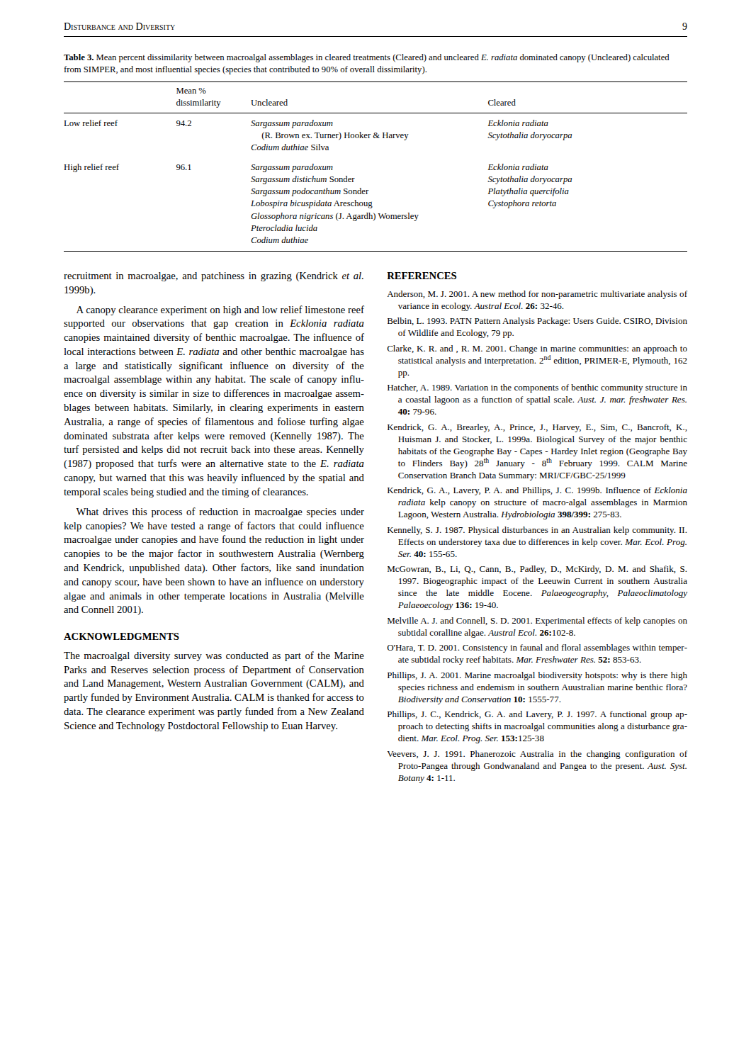Disturbance and Diversity 9
Table 3. Mean percent dissimilarity between macroalgal assemblages in cleared treatments (Cleared) and uncleared E. radiata dominated canopy (Uncleared) calculated from SIMPER, and most influential species (species that contributed to 90% of overall dissimilarity).
| | Mean % dissimilarity | Uncleared | Cleared |
| --- | --- | --- | --- |
| Low relief reef | 94.2 | Sargassum paradoxum (R. Brown ex. Turner) Hooker & Harvey Codium duthiae Silva | Ecklonia radiata Scytothalia doryocarpa |
| High relief reef | 96.1 | Sargassum paradoxum Sargassum distichum Sonder Sargassum podocanthum Sonder Lobospira bicuspidata Areschoug Glossophora nigricans (J. Agardh) Womersley Pterocladia lucida Codium duthiae | Ecklonia radiata Scytothalia doryocarpa Platythalia quercifolia Cystophora retorta |
recruitment in macroalgae, and patchiness in grazing (Kendrick et al. 1999b).
A canopy clearance experiment on high and low relief limestone reef supported our observations that gap creation in Ecklonia radiata canopies maintained diversity of benthic macroalgae. The influence of local interactions between E. radiata and other benthic macroalgae has a large and statistically significant influence on diversity of the macroalgal assemblage within any habitat. The scale of canopy influence on diversity is similar in size to differences in macroalgae assemblages between habitats. Similarly, in clearing experiments in eastern Australia, a range of species of filamentous and foliose turfing algae dominated substrata after kelps were removed (Kennelly 1987). The turf persisted and kelps did not recruit back into these areas. Kennelly (1987) proposed that turfs were an alternative state to the E. radiata canopy, but warned that this was heavily influenced by the spatial and temporal scales being studied and the timing of clearances.
What drives this process of reduction in macroalgae species under kelp canopies? We have tested a range of factors that could influence macroalgae under canopies and have found the reduction in light under canopies to be the major factor in southwestern Australia (Wernberg and Kendrick, unpublished data). Other factors, like sand inundation and canopy scour, have been shown to have an influence on understory algae and animals in other temperate locations in Australia (Melville and Connell 2001).
ACKNOWLEDGMENTS
The macroalgal diversity survey was conducted as part of the Marine Parks and Reserves selection process of Department of Conservation and Land Management, Western Australian Government (CALM), and partly funded by Environment Australia. CALM is thanked for access to data. The clearance experiment was partly funded from a New Zealand Science and Technology Postdoctoral Fellowship to Euan Harvey.
REFERENCES
Anderson, M. J. 2001. A new method for non-parametric multivariate analysis of variance in ecology. Austral Ecol. 26: 32-46.
Belbin, L. 1993. PATN Pattern Analysis Package: Users Guide. CSIRO, Division of Wildlife and Ecology, 79 pp.
Clarke, K. R. and , R. M. 2001. Change in marine communities: an approach to statistical analysis and interpretation. 2nd edition, PRIMER-E, Plymouth, 162 pp.
Hatcher, A. 1989. Variation in the components of benthic community structure in a coastal lagoon as a function of spatial scale. Aust. J. mar. freshwater Res. 40: 79-96.
Kendrick, G. A., Brearley, A., Prince, J., Harvey, E., Sim, C., Bancroft, K., Huisman J. and Stocker, L. 1999a. Biological Survey of the major benthic habitats of the Geographe Bay - Capes - Hardey Inlet region (Geographe Bay to Flinders Bay) 28th January - 8th February 1999. CALM Marine Conservation Branch Data Summary: MRI/CF/GBC-25/1999
Kendrick, G. A., Lavery, P. A. and Phillips, J. C. 1999b. Influence of Ecklonia radiata kelp canopy on structure of macro-algal assemblages in Marmion Lagoon, Western Australia. Hydrobiologia 398/399: 275-83.
Kennelly, S. J. 1987. Physical disturbances in an Australian kelp community. II. Effects on understorey taxa due to differences in kelp cover. Mar. Ecol. Prog. Ser. 40: 155-65.
McGowran, B., Li, Q., Cann, B., Padley, D., McKirdy, D. M. and Shafik, S. 1997. Biogeographic impact of the Leeuwin Current in southern Australia since the late middle Eocene. Palaeogeography, Palaeoclimatology Palaeoecology 136: 19-40.
Melville A. J. and Connell, S. D. 2001. Experimental effects of kelp canopies on subtidal coralline algae. Austral Ecol. 26: 102-8.
O'Hara, T. D. 2001. Consistency in faunal and floral assemblages within temperate subtidal rocky reef habitats. Mar. Freshwater Res. 52: 853-63.
Phillips, J. A. 2001. Marine macroalgal biodiversity hotspots: why is there high species richness and endemism in southern Auustralian marine benthic flora? Biodiversity and Conservation 10: 1555-77.
Phillips, J. C., Kendrick, G. A. and Lavery, P. J. 1997. A functional group approach to detecting shifts in macroalgal communities along a disturbance gradient. Mar. Ecol. Prog. Ser. 153: 125-38
Veevers, J. J. 1991. Phanerozoic Australia in the changing configuration of Proto-Pangea through Gondwanaland and Pangea to the present. Aust. Syst. Botany 4: 1-11.